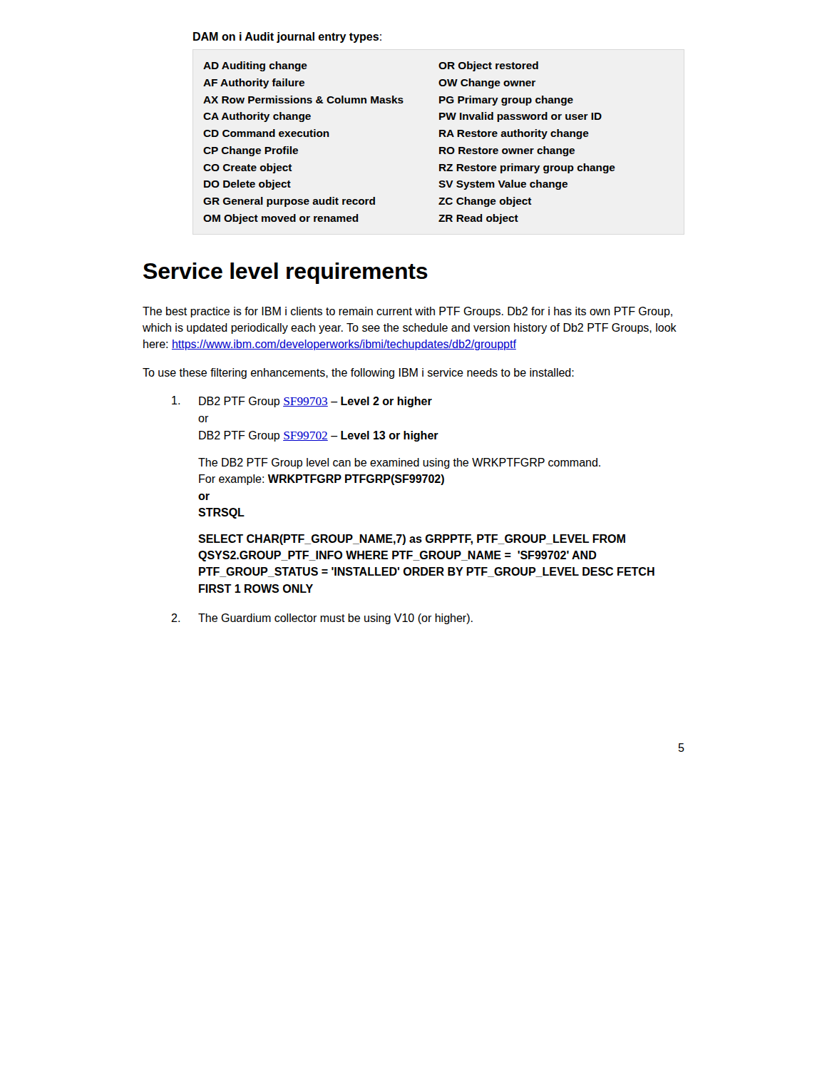DAM on i Audit journal entry types:
| AD Auditing change AF Authority failure AX Row Permissions & Column Masks CA Authority change CD Command execution CP Change Profile CO Create object DO Delete object GR General purpose audit record OM Object moved or renamed | OR Object restored OW Change owner PG Primary group change PW Invalid password or user ID RA Restore authority change RO Restore owner change RZ Restore primary group change SV System Value change ZC Change object ZR Read object |
Service level requirements
The best practice is for IBM i clients to remain current with PTF Groups. Db2 for i has its own PTF Group, which is updated periodically each year. To see the schedule and version history of Db2 PTF Groups, look here: https://www.ibm.com/developerworks/ibmi/techupdates/db2/groupptf
To use these filtering enhancements, the following IBM i service needs to be installed:
DB2 PTF Group SF99703 – Level 2 or higher
or
DB2 PTF Group SF99702 – Level 13 or higher
The DB2 PTF Group level can be examined using the WRKPTFGRP command.
For example: WRKPTFGRP PTFGRP(SF99702)
or
STRSQL
SELECT CHAR(PTF_GROUP_NAME,7) as GRPPTF, PTF_GROUP_LEVEL FROM QSYS2.GROUP_PTF_INFO WHERE PTF_GROUP_NAME = 'SF99702' AND PTF_GROUP_STATUS = 'INSTALLED' ORDER BY PTF_GROUP_LEVEL DESC FETCH FIRST 1 ROWS ONLY
The Guardium collector must be using V10 (or higher).
5